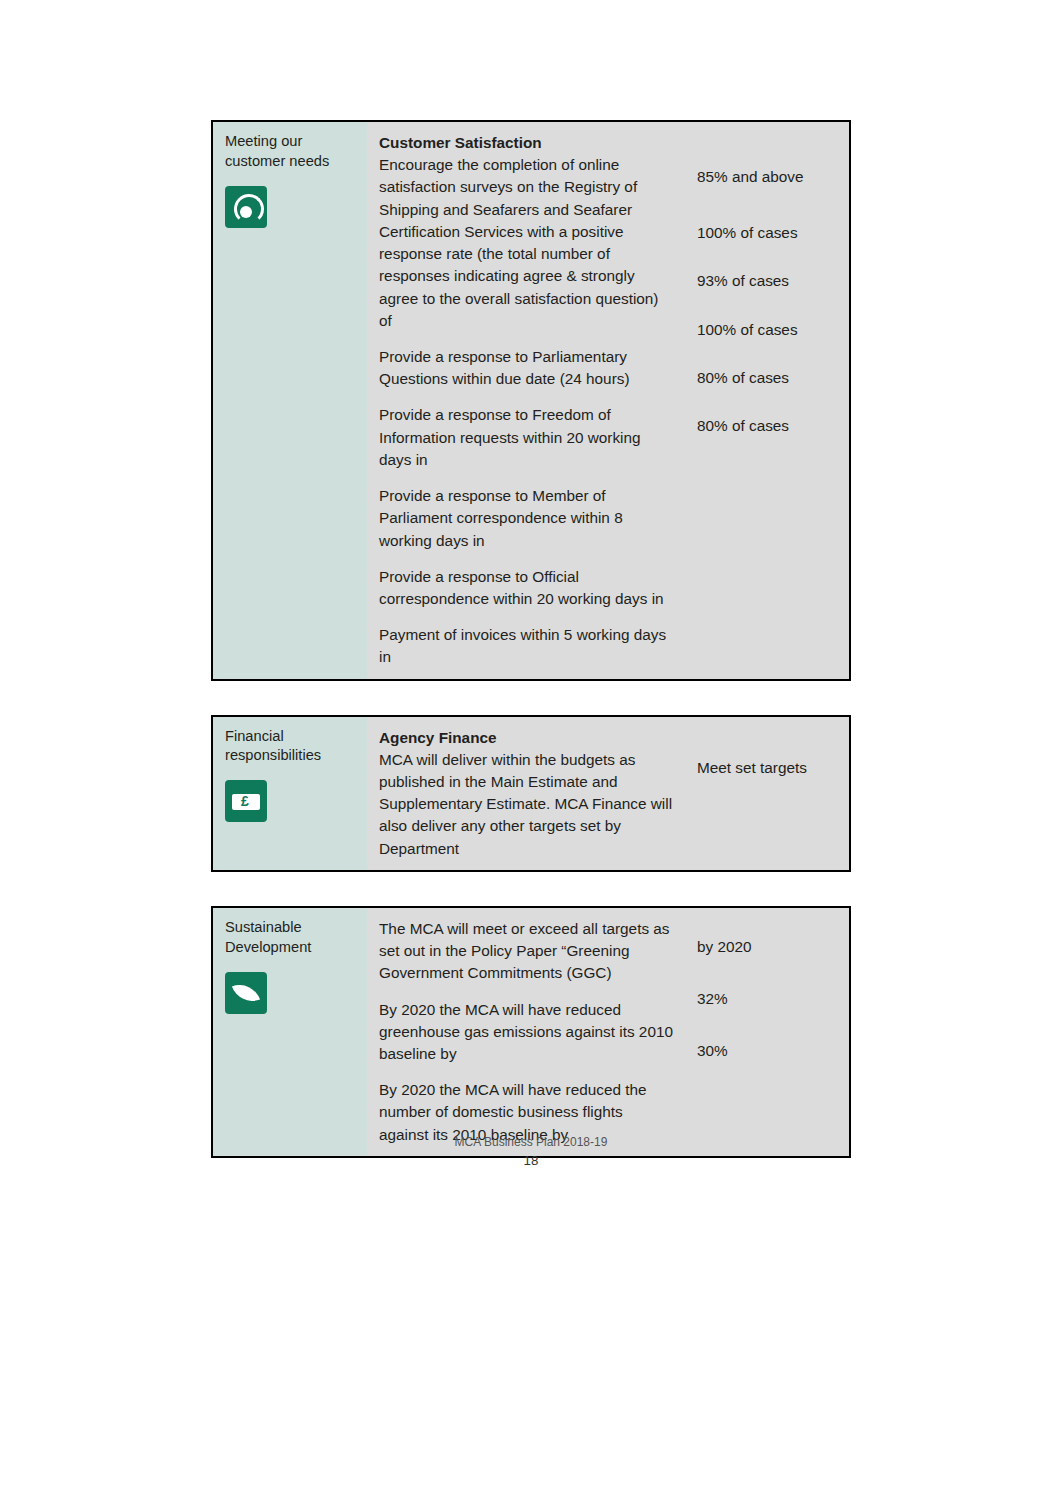| Meeting our customer needs | Customer Satisfaction Encourage the completion of online satisfaction surveys on the Registry of Shipping and Seafarers and Seafarer Certification Services with a positive response rate (the total number of responses indicating agree & strongly agree to the overall satisfaction question) of Provide a response to Parliamentary Questions within due date (24 hours) Provide a response to Freedom of Information requests within 20 working days in Provide a response to Member of Parliament correspondence within 8 working days in Provide a response to Official correspondence within 20 working days in Payment of invoices within 5 working days in | 85% and above 100% of cases 93% of cases 100% of cases 80% of cases 80% of cases |
| Financial responsibilities | Agency Finance MCA will deliver within the budgets as published in the Main Estimate and Supplementary Estimate. MCA Finance will also deliver any other targets set by Department | Meet set targets |
| Sustainable Development | The MCA will meet or exceed all targets as set out in the Policy Paper “Greening Government Commitments (GGC) By 2020 the MCA will have reduced greenhouse gas emissions against its 2010 baseline by By 2020 the MCA will have reduced the number of domestic business flights against its 2010 baseline by | by 2020 32% 30% |
MCA Business Plan 2018-19
18